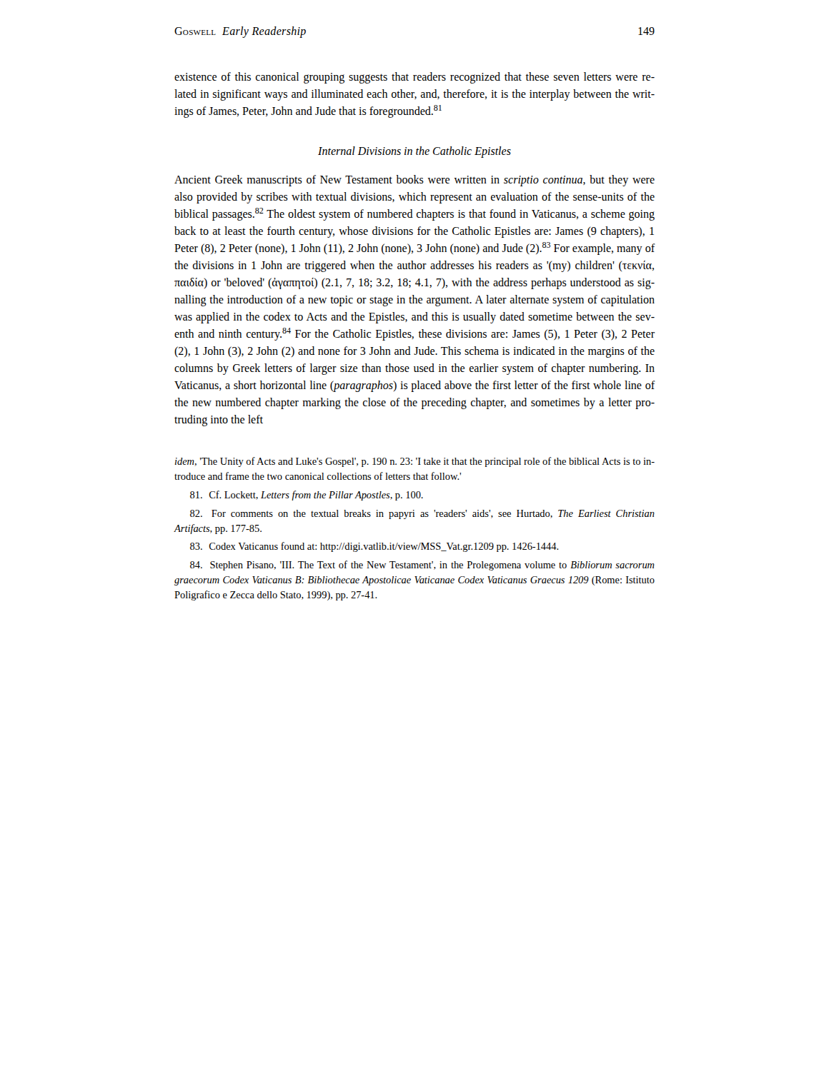Goswell Early Readership 149
existence of this canonical grouping suggests that readers recognized that these seven letters were related in significant ways and illuminated each other, and, therefore, it is the interplay between the writings of James, Peter, John and Jude that is foregrounded.81
Internal Divisions in the Catholic Epistles
Ancient Greek manuscripts of New Testament books were written in scriptio continua, but they were also provided by scribes with textual divisions, which represent an evaluation of the sense-units of the biblical passages.82 The oldest system of numbered chapters is that found in Vaticanus, a scheme going back to at least the fourth century, whose divisions for the Catholic Epistles are: James (9 chapters), 1 Peter (8), 2 Peter (none), 1 John (11), 2 John (none), 3 John (none) and Jude (2).83 For example, many of the divisions in 1 John are triggered when the author addresses his readers as '(my) children' (τεκνία, παιδία) or 'beloved' (ἀγαπητοί) (2.1, 7, 18; 3.2, 18; 4.1, 7), with the address perhaps understood as signalling the introduction of a new topic or stage in the argument. A later alternate system of capitulation was applied in the codex to Acts and the Epistles, and this is usually dated sometime between the seventh and ninth century.84 For the Catholic Epistles, these divisions are: James (5), 1 Peter (3), 2 Peter (2), 1 John (3), 2 John (2) and none for 3 John and Jude. This schema is indicated in the margins of the columns by Greek letters of larger size than those used in the earlier system of chapter numbering. In Vaticanus, a short horizontal line (paragraphos) is placed above the first letter of the first whole line of the new numbered chapter marking the close of the preceding chapter, and sometimes by a letter protruding into the left
idem, 'The Unity of Acts and Luke's Gospel', p. 190 n. 23: 'I take it that the principal role of the biblical Acts is to introduce and frame the two canonical collections of letters that follow.'
81. Cf. Lockett, Letters from the Pillar Apostles, p. 100.
82. For comments on the textual breaks in papyri as 'readers' aids', see Hurtado, The Earliest Christian Artifacts, pp. 177-85.
83. Codex Vaticanus found at: http://digi.vatlib.it/view/MSS_Vat.gr.1209 pp. 1426-1444.
84. Stephen Pisano, 'III. The Text of the New Testament', in the Prolegomena volume to Bibliorum sacrorum graecorum Codex Vaticanus B: Bibliothecae Apostolicae Vaticanae Codex Vaticanus Graecus 1209 (Rome: Istituto Poligrafico e Zecca dello Stato, 1999), pp. 27-41.